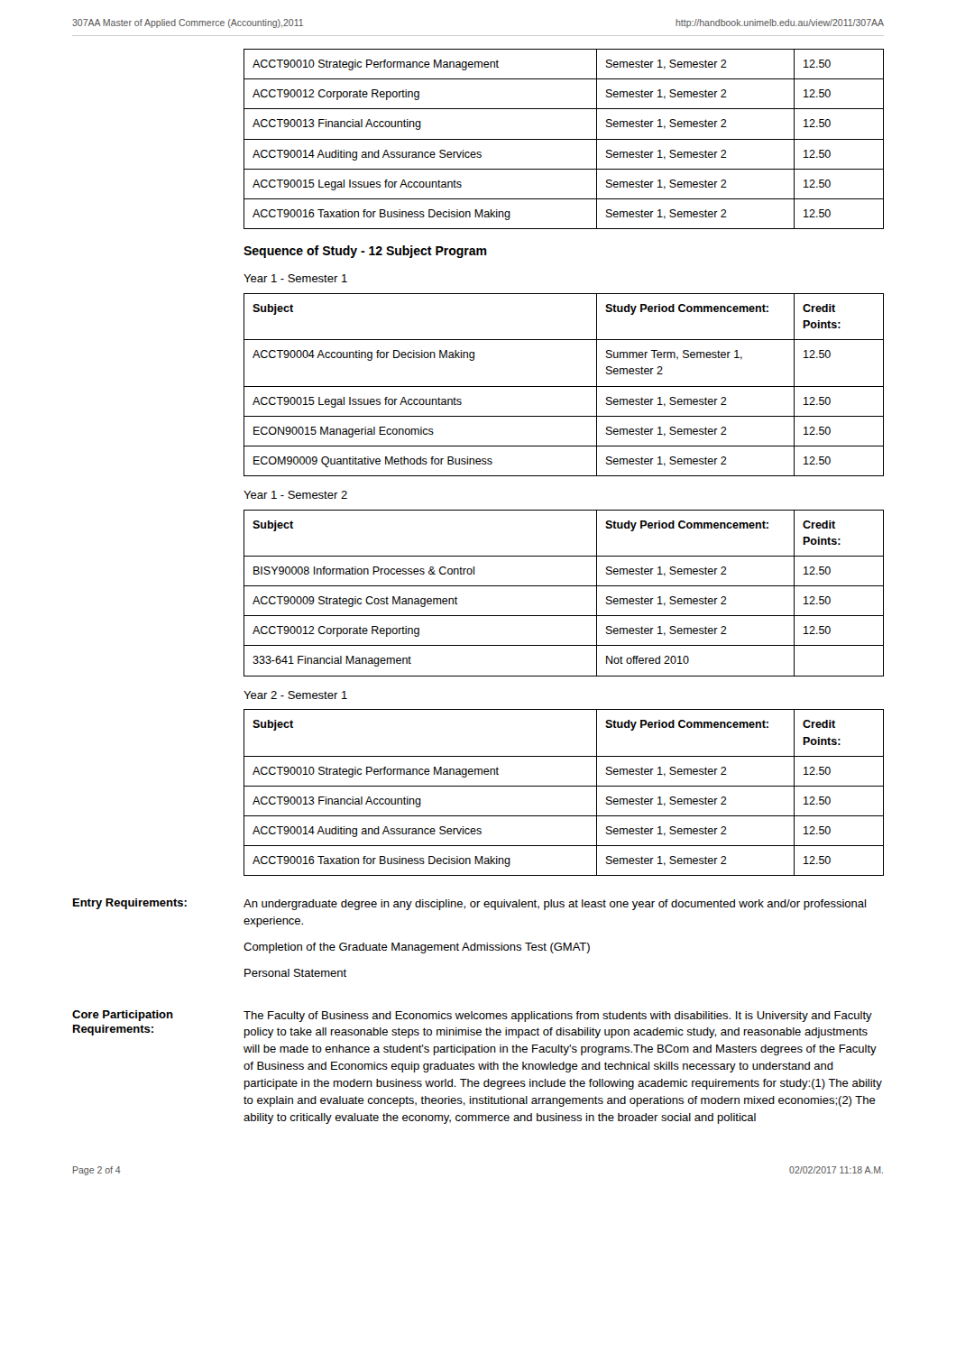307AA Master of Applied Commerce (Accounting),2011 http://handbook.unimelb.edu.au/view/2011/307AA
| ACCT90010 Strategic Performance Management | Semester 1, Semester 2 | 12.50 |
| ACCT90012 Corporate Reporting | Semester 1, Semester 2 | 12.50 |
| ACCT90013 Financial Accounting | Semester 1, Semester 2 | 12.50 |
| ACCT90014 Auditing and Assurance Services | Semester 1, Semester 2 | 12.50 |
| ACCT90015 Legal Issues for Accountants | Semester 1, Semester 2 | 12.50 |
| ACCT90016 Taxation for Business Decision Making | Semester 1, Semester 2 | 12.50 |
Sequence of Study - 12 Subject Program
Year 1 - Semester 1
| Subject | Study Period Commencement: | Credit Points: |
| --- | --- | --- |
| ACCT90004 Accounting for Decision Making | Summer Term, Semester 1, Semester 2 | 12.50 |
| ACCT90015 Legal Issues for Accountants | Semester 1, Semester 2 | 12.50 |
| ECON90015 Managerial Economics | Semester 1, Semester 2 | 12.50 |
| ECOM90009 Quantitative Methods for Business | Semester 1, Semester 2 | 12.50 |
Year 1 - Semester 2
| Subject | Study Period Commencement: | Credit Points: |
| --- | --- | --- |
| BISY90008 Information Processes & Control | Semester 1, Semester 2 | 12.50 |
| ACCT90009 Strategic Cost Management | Semester 1, Semester 2 | 12.50 |
| ACCT90012 Corporate Reporting | Semester 1, Semester 2 | 12.50 |
| 333-641 Financial Management | Not offered 2010 | |
Year 2 - Semester 1
| Subject | Study Period Commencement: | Credit Points: |
| --- | --- | --- |
| ACCT90010 Strategic Performance Management | Semester 1, Semester 2 | 12.50 |
| ACCT90013 Financial Accounting | Semester 1, Semester 2 | 12.50 |
| ACCT90014 Auditing and Assurance Services | Semester 1, Semester 2 | 12.50 |
| ACCT90016 Taxation for Business Decision Making | Semester 1, Semester 2 | 12.50 |
Entry Requirements:
An undergraduate degree in any discipline, or equivalent, plus at least one year of documented work and/or professional experience.
Completion of the Graduate Management Admissions Test (GMAT)
Personal Statement
Core Participation Requirements:
The Faculty of Business and Economics welcomes applications from students with disabilities. It is University and Faculty policy to take all reasonable steps to minimise the impact of disability upon academic study, and reasonable adjustments will be made to enhance a student's participation in the Faculty's programs.The BCom and Masters degrees of the Faculty of Business and Economics equip graduates with the knowledge and technical skills necessary to understand and participate in the modern business world. The degrees include the following academic requirements for study:(1) The ability to explain and evaluate concepts, theories, institutional arrangements and operations of modern mixed economies;(2) The ability to critically evaluate the economy, commerce and business in the broader social and political
Page 2 of 4 02/02/2017 11:18 A.M.